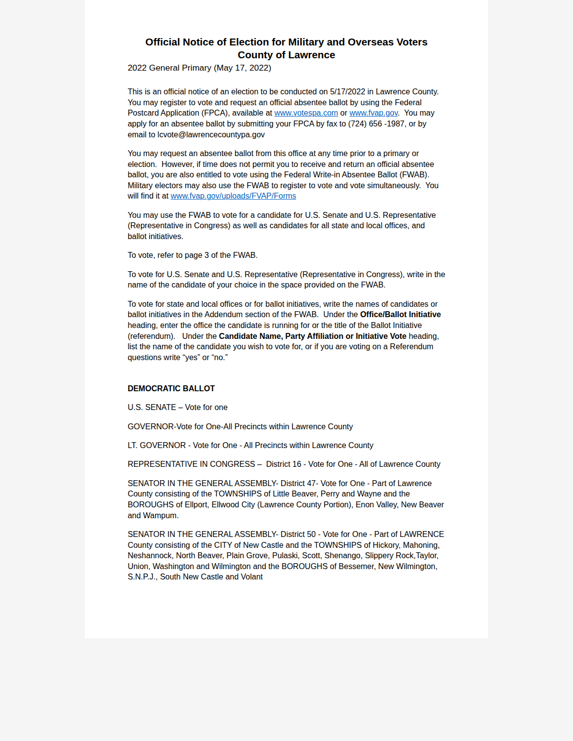Official Notice of Election for Military and Overseas Voters County of Lawrence
2022 General Primary (May 17, 2022)
This is an official notice of an election to be conducted on 5/17/2022 in Lawrence County. You may register to vote and request an official absentee ballot by using the Federal Postcard Application (FPCA), available at www.votespa.com or www.fvap.gov. You may apply for an absentee ballot by submitting your FPCA by fax to (724) 656 -1987, or by email to lcvote@lawrencecountypa.gov
You may request an absentee ballot from this office at any time prior to a primary or election. However, if time does not permit you to receive and return an official absentee ballot, you are also entitled to vote using the Federal Write-in Absentee Ballot (FWAB). Military electors may also use the FWAB to register to vote and vote simultaneously. You will find it at www.fvap.gov/uploads/FVAP/Forms
You may use the FWAB to vote for a candidate for U.S. Senate and U.S. Representative (Representative in Congress) as well as candidates for all state and local offices, and ballot initiatives.
To vote, refer to page 3 of the FWAB.
To vote for U.S. Senate and U.S. Representative (Representative in Congress), write in the name of the candidate of your choice in the space provided on the FWAB.
To vote for state and local offices or for ballot initiatives, write the names of candidates or ballot initiatives in the Addendum section of the FWAB. Under the Office/Ballot Initiative heading, enter the office the candidate is running for or the title of the Ballot Initiative (referendum). Under the Candidate Name, Party Affiliation or Initiative Vote heading, list the name of the candidate you wish to vote for, or if you are voting on a Referendum questions write “yes” or “no.”
DEMOCRATIC BALLOT
U.S. SENATE – Vote for one
GOVERNOR-Vote for One-All Precincts within Lawrence County
LT. GOVERNOR - Vote for One - All Precincts within Lawrence County
REPRESENTATIVE IN CONGRESS – District 16 - Vote for One - All of Lawrence County
SENATOR IN THE GENERAL ASSEMBLY- District 47- Vote for One - Part of Lawrence County consisting of the TOWNSHIPS of Little Beaver, Perry and Wayne and the BOROUGHS of Ellport, Ellwood City (Lawrence County Portion), Enon Valley, New Beaver and Wampum.
SENATOR IN THE GENERAL ASSEMBLY- District 50 - Vote for One - Part of LAWRENCE County consisting of the CITY of New Castle and the TOWNSHIPS of Hickory, Mahoning, Neshannock, North Beaver, Plain Grove, Pulaski, Scott, Shenango, Slippery Rock,Taylor, Union, Washington and Wilmington and the BOROUGHS of Bessemer, New Wilmington, S.N.P.J., South New Castle and Volant